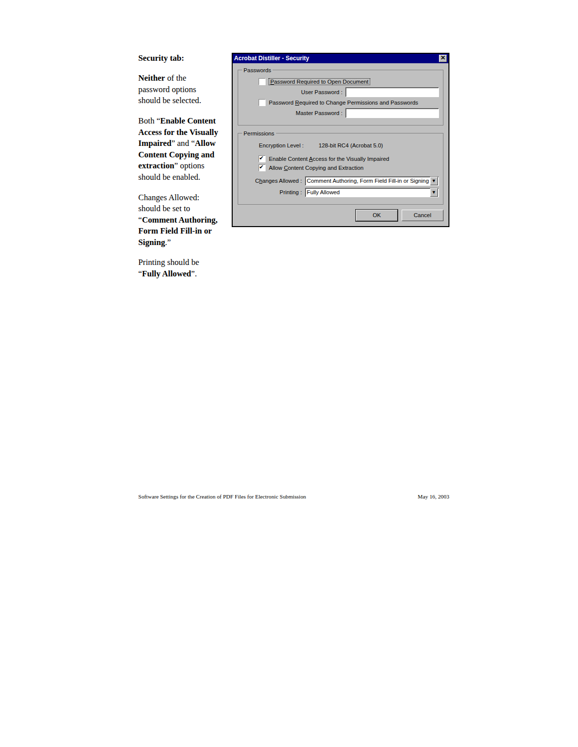Security tab:
Neither of the password options should be selected.
Both “Enable Content Access for the Visually Impaired” and “Allow Content Copying and extraction” options should be enabled.
Changes Allowed: should be set to “Comment Authoring, Form Field Fill-in or Signing.”
Printing should be “Fully Allowed”.
Acrobat Distiller - Security ✕
Passwords
Password Required to Open Document
User Password :
Password Required to Change Permissions and Passwords
Master Password :
Permissions
Encryption Level : 128-bit RC4 (Acrobat 5.0)
Enable Content Access for the Visually Impaired
Allow Content Copying and Extraction
Changes Allowed : Comment Authoring, Form Field Fill-in or Signing ▼
Printing : Fully Allowed ▼
OK
Cancel
Software Settings for the Creation of PDF Files for Electronic Submission May 16, 2003